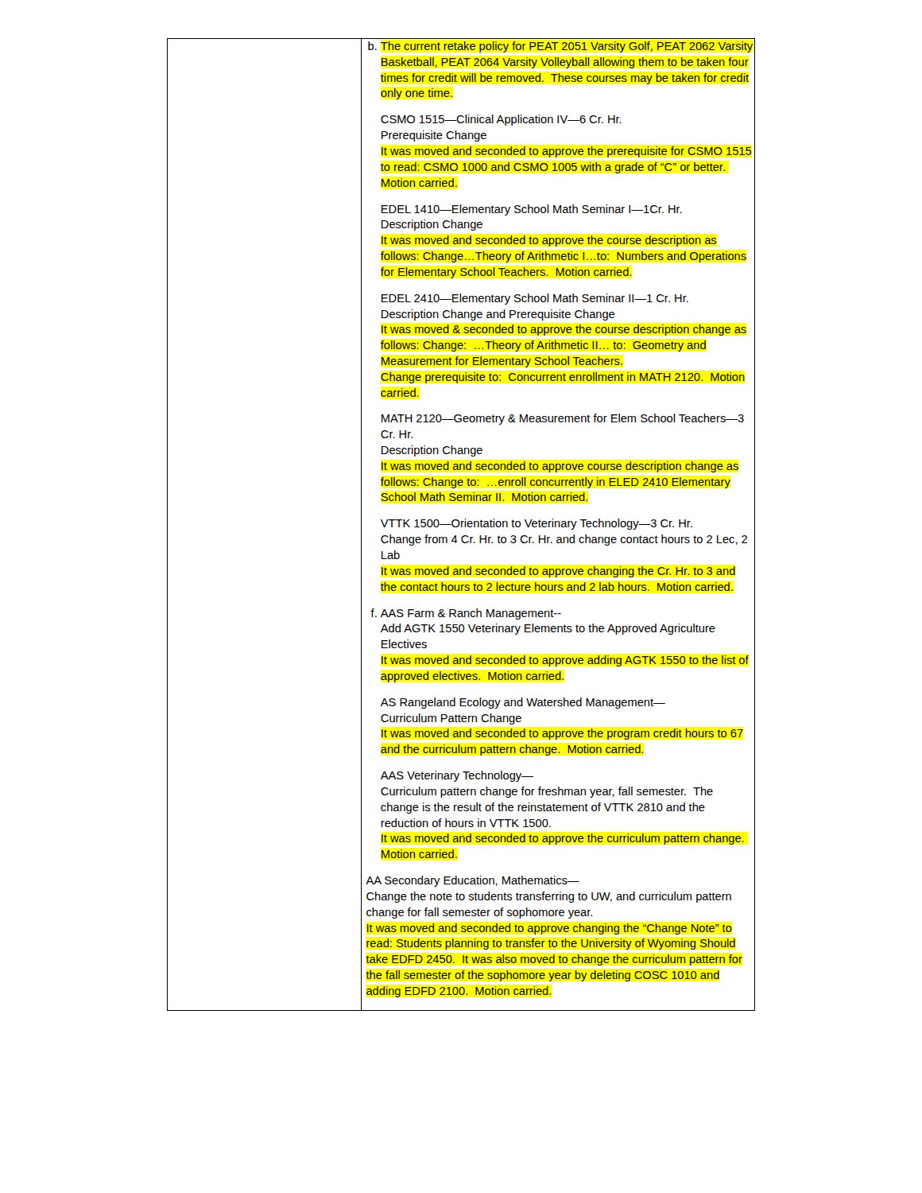| | The current retake policy for PEAT 2051 Varsity Golf, PEAT 2062 Varsity Basketball, PEAT 2064 Varsity Volleyball allowing them to be taken four times for credit will be removed. These courses may be taken for credit only one time. CSMO 1515—Clinical Application IV—6 Cr. Hr. Prerequisite Change It was moved and seconded to approve the prerequisite for CSMO 1515 to read: CSMO 1000 and CSMO 1005 with a grade of “C” or better. Motion carried. EDEL 1410—Elementary School Math Seminar I—1Cr. Hr. Description Change It was moved and seconded to approve the course description as follows: Change…Theory of Arithmetic I…to: Numbers and Operations for Elementary School Teachers. Motion carried. EDEL 2410—Elementary School Math Seminar II—1 Cr. Hr. Description Change and Prerequisite Change It was moved & seconded to approve the course description change as follows: Change: …Theory of Arithmetic II… to: Geometry and Measurement for Elementary School Teachers. Change prerequisite to: Concurrent enrollment in MATH 2120. Motion carried. MATH 2120—Geometry & Measurement for Elem School Teachers—3 Cr. Hr. Description Change It was moved and seconded to approve course description change as follows: Change to: …enroll concurrently in ELED 2410 Elementary School Math Seminar II. Motion carried. VTTK 1500—Orientation to Veterinary Technology—3 Cr. Hr. Change from 4 Cr. Hr. to 3 Cr. Hr. and change contact hours to 2 Lec, 2 Lab It was moved and seconded to approve changing the Cr. Hr. to 3 and the contact hours to 2 lecture hours and 2 lab hours. Motion carried. AAS Farm & Ranch Management-- Add AGTK 1550 Veterinary Elements to the Approved Agriculture Electives It was moved and seconded to approve adding AGTK 1550 to the list of approved electives. Motion carried. AS Rangeland Ecology and Watershed Management— Curriculum Pattern Change It was moved and seconded to approve the program credit hours to 67 and the curriculum pattern change. Motion carried. AAS Veterinary Technology— Curriculum pattern change for freshman year, fall semester. The change is the result of the reinstatement of VTTK 2810 and the reduction of hours in VTTK 1500. It was moved and seconded to approve the curriculum pattern change. Motion carried. AA Secondary Education, Mathematics— Change the note to students transferring to UW, and curriculum pattern change for fall semester of sophomore year. It was moved and seconded to approve changing the “Change Note” to read: Students planning to transfer to the University of Wyoming Should take EDFD 2450. It was also moved to change the curriculum pattern for the fall semester of the sophomore year by deleting COSC 1010 and adding EDFD 2100. Motion carried. |